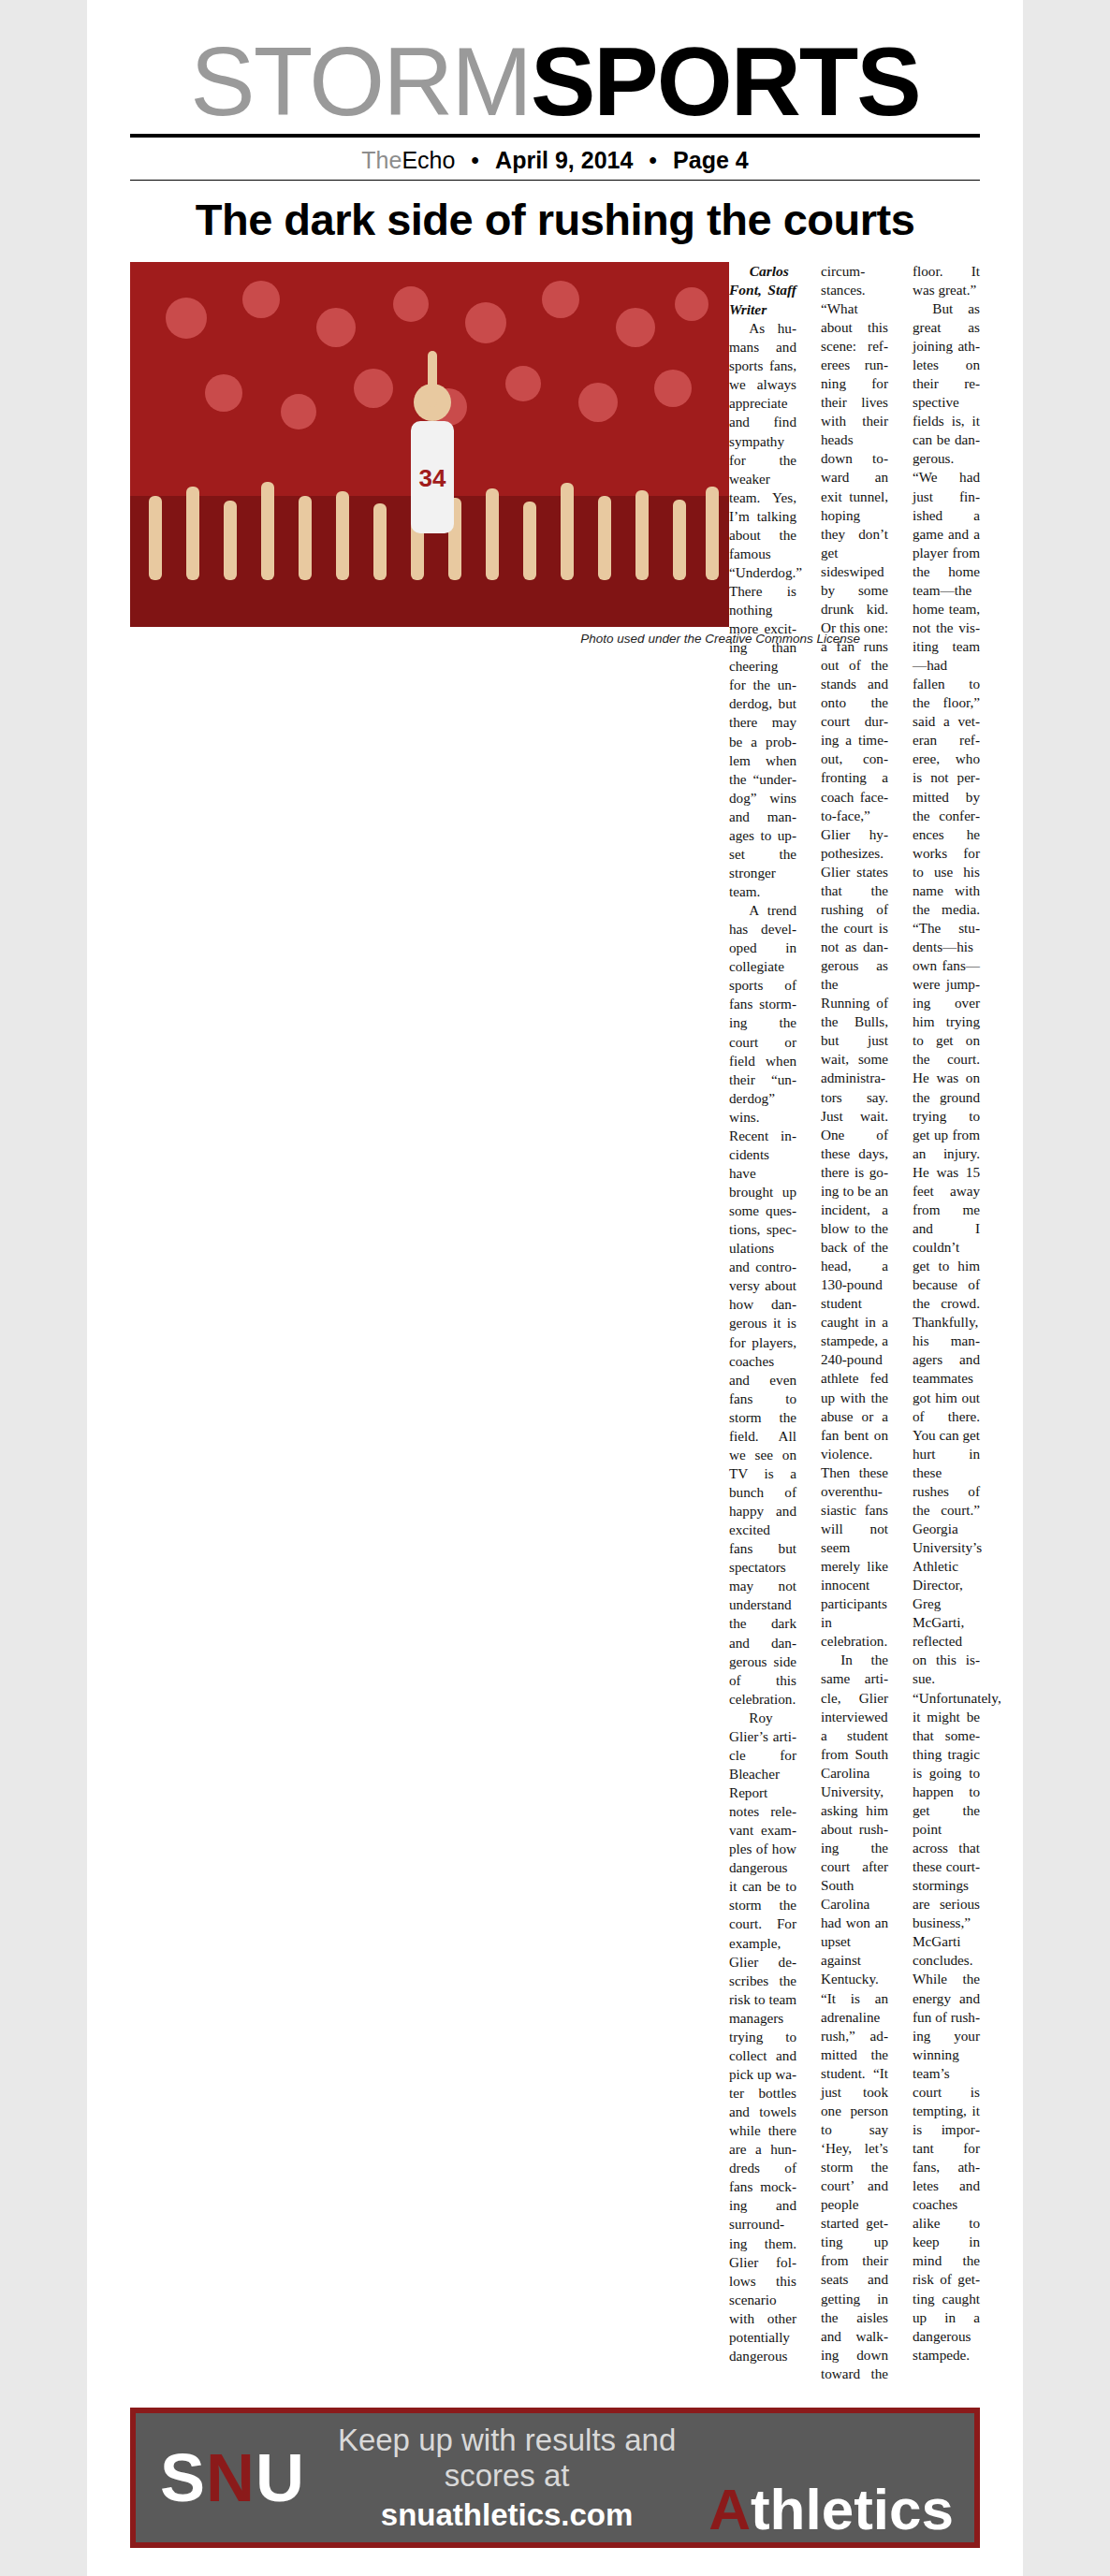STORMSPORTS
The Echo • April 9, 2014 • Page 4
The dark side of rushing the courts
Photo used under the Creative Commons License
Carlos Font, Staff Writer
As humans and sports fans, we always appreciate and find sympathy for the weaker team. Yes, I’m talking about the famous “Underdog.” There is nothing more exciting than cheering for the underdog, but there may be a problem when the “underdog” wins and manages to upset the stronger team.
A trend has developed in collegiate sports of fans storming the court or field when their “underdog” wins. Recent incidents have brought up some questions, speculations and controversy about how dangerous it is for players, coaches and even fans to storm the field. All we see on TV is a bunch of happy and excited fans but spectators may not understand the dark and dangerous side of this celebration.
Roy Glier’s article for Bleacher Report notes relevant examples of how dangerous it can be to storm the court. For example, Glier describes the risk to team managers trying to collect and pick up water bottles and towels while there are a hundreds of fans mocking and surrounding them. Glier follows this scenario with other potentially dangerous circumstances. “What about this scene: referees running for their lives with their heads down toward an exit tunnel, hoping they don’t get sideswiped by some drunk kid. Or this one: a fan runs out of the stands and onto the court during a timeout, confronting a coach face-to-face,” Glier hypothesizes. Glier states that the rushing of the court is not as dangerous as the Running of the Bulls, but just wait, some administrators say. Just wait. One of these days, there is going to be an incident, a blow to the back of the head, a 130-pound student caught in a stampede, a 240-pound athlete fed up with the abuse or a fan bent on violence. Then these overenthusiastic fans will not seem merely like innocent participants in celebration.
In the same article, Glier interviewed a student from South Carolina University, asking him about rushing the court after South Carolina had won an upset against Kentucky. “It is an adrenaline rush,” admitted the student. “It just took one person to say ‘Hey, let’s storm the court’ and people started getting up from their seats and getting in the aisles and walking down toward the floor. It was great.”
But as great as joining athletes on their respective fields is, it can be dangerous. “We had just finished a game and a player from the home team—the home team, not the visiting team—had fallen to the floor,” said a veteran referee, who is not permitted by the conferences he works for to use his name with the media. “The students—his own fans—were jumping over him trying to get on the court. He was on the ground trying to get up from an injury. He was 15 feet away from me and I couldn’t get to him because of the crowd. Thankfully, his managers and teammates got him out of there. You can get hurt in these rushes of the court.” Georgia University’s Athletic Director, Greg McGarti, reflected on this issue. “Unfortunately, it might be that something tragic is going to happen to get the point across that these court-stormings are serious business,” McGarti concludes. While the energy and fun of rushing your winning team’s court is tempting, it is important for fans, athletes and coaches alike to keep in mind the risk of getting caught up in a dangerous stampede.
SNU
Keep up with results and scores at snuathletics.com
Athletics